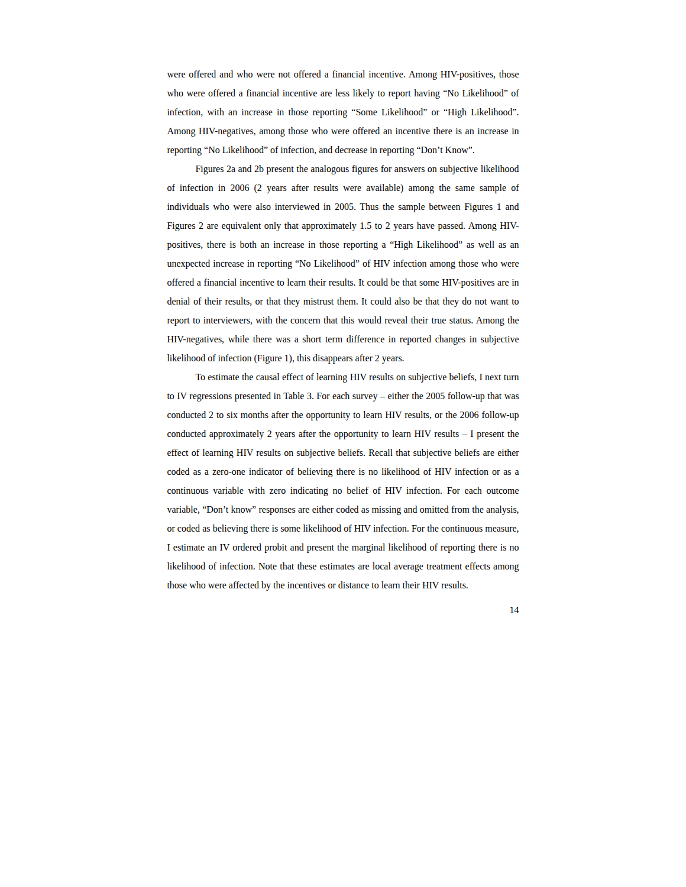were offered and who were not offered a financial incentive. Among HIV-positives, those who were offered a financial incentive are less likely to report having “No Likelihood” of infection, with an increase in those reporting “Some Likelihood” or “High Likelihood”. Among HIV-negatives, among those who were offered an incentive there is an increase in reporting “No Likelihood” of infection, and decrease in reporting “Don’t Know”.
Figures 2a and 2b present the analogous figures for answers on subjective likelihood of infection in 2006 (2 years after results were available) among the same sample of individuals who were also interviewed in 2005. Thus the sample between Figures 1 and Figures 2 are equivalent only that approximately 1.5 to 2 years have passed. Among HIV-positives, there is both an increase in those reporting a “High Likelihood” as well as an unexpected increase in reporting “No Likelihood” of HIV infection among those who were offered a financial incentive to learn their results. It could be that some HIV-positives are in denial of their results, or that they mistrust them. It could also be that they do not want to report to interviewers, with the concern that this would reveal their true status. Among the HIV-negatives, while there was a short term difference in reported changes in subjective likelihood of infection (Figure 1), this disappears after 2 years.
To estimate the causal effect of learning HIV results on subjective beliefs, I next turn to IV regressions presented in Table 3. For each survey – either the 2005 follow-up that was conducted 2 to six months after the opportunity to learn HIV results, or the 2006 follow-up conducted approximately 2 years after the opportunity to learn HIV results – I present the effect of learning HIV results on subjective beliefs. Recall that subjective beliefs are either coded as a zero-one indicator of believing there is no likelihood of HIV infection or as a continuous variable with zero indicating no belief of HIV infection. For each outcome variable, “Don’t know” responses are either coded as missing and omitted from the analysis, or coded as believing there is some likelihood of HIV infection. For the continuous measure, I estimate an IV ordered probit and present the marginal likelihood of reporting there is no likelihood of infection. Note that these estimates are local average treatment effects among those who were affected by the incentives or distance to learn their HIV results.
14